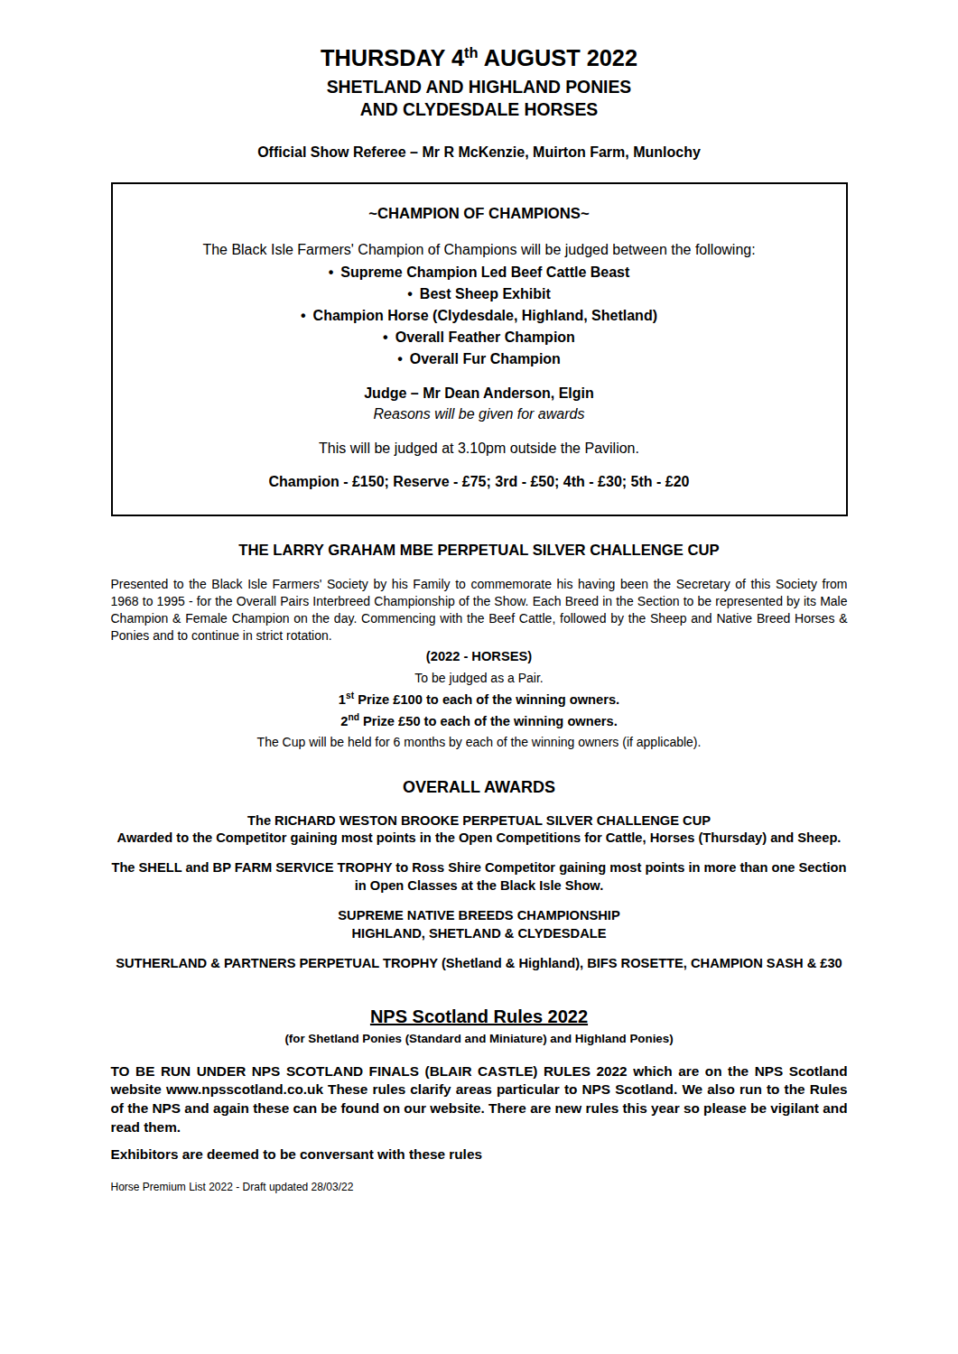THURSDAY 4th AUGUST 2022
SHETLAND AND HIGHLAND PONIES
AND CLYDESDALE HORSES
Official Show Referee – Mr R McKenzie, Muirton Farm, Munlochy
~CHAMPION OF CHAMPIONS~
The Black Isle Farmers' Champion of Champions will be judged between the following:
Supreme Champion Led Beef Cattle Beast
Best Sheep Exhibit
Champion Horse (Clydesdale, Highland, Shetland)
Overall Feather Champion
Overall Fur Champion
Judge – Mr Dean Anderson, Elgin
Reasons will be given for awards
This will be judged at 3.10pm outside the Pavilion.
Champion - £150; Reserve - £75; 3rd - £50; 4th - £30; 5th - £20
THE LARRY GRAHAM MBE PERPETUAL SILVER CHALLENGE CUP
Presented to the Black Isle Farmers' Society by his Family to commemorate his having been the Secretary of this Society from 1968 to 1995 - for the Overall Pairs Interbreed Championship of the Show. Each Breed in the Section to be represented by its Male Champion & Female Champion on the day. Commencing with the Beef Cattle, followed by the Sheep and Native Breed Horses & Ponies and to continue in strict rotation.
(2022 - HORSES)
To be judged as a Pair.
1st Prize £100 to each of the winning owners.
2nd Prize £50 to each of the winning owners.
The Cup will be held for 6 months by each of the winning owners (if applicable).
OVERALL AWARDS
The RICHARD WESTON BROOKE PERPETUAL SILVER CHALLENGE CUP
Awarded to the Competitor gaining most points in the Open Competitions for Cattle, Horses (Thursday) and Sheep.
The SHELL and BP FARM SERVICE TROPHY to Ross Shire Competitor gaining most points in more than one Section in Open Classes at the Black Isle Show.
SUPREME NATIVE BREEDS CHAMPIONSHIP
HIGHLAND, SHETLAND & CLYDESDALE
SUTHERLAND & PARTNERS PERPETUAL TROPHY (Shetland & Highland), BIFS ROSETTE, CHAMPION SASH & £30
NPS Scotland Rules 2022
(for Shetland Ponies (Standard and Miniature) and Highland Ponies)
TO BE RUN UNDER NPS SCOTLAND FINALS (BLAIR CASTLE) RULES 2022 which are on the NPS Scotland website www.npsscotland.co.uk These rules clarify areas particular to NPS Scotland. We also run to the Rules of the NPS and again these can be found on our website. There are new rules this year so please be vigilant and read them.
Exhibitors are deemed to be conversant with these rules
Horse Premium List 2022 - Draft updated 28/03/22